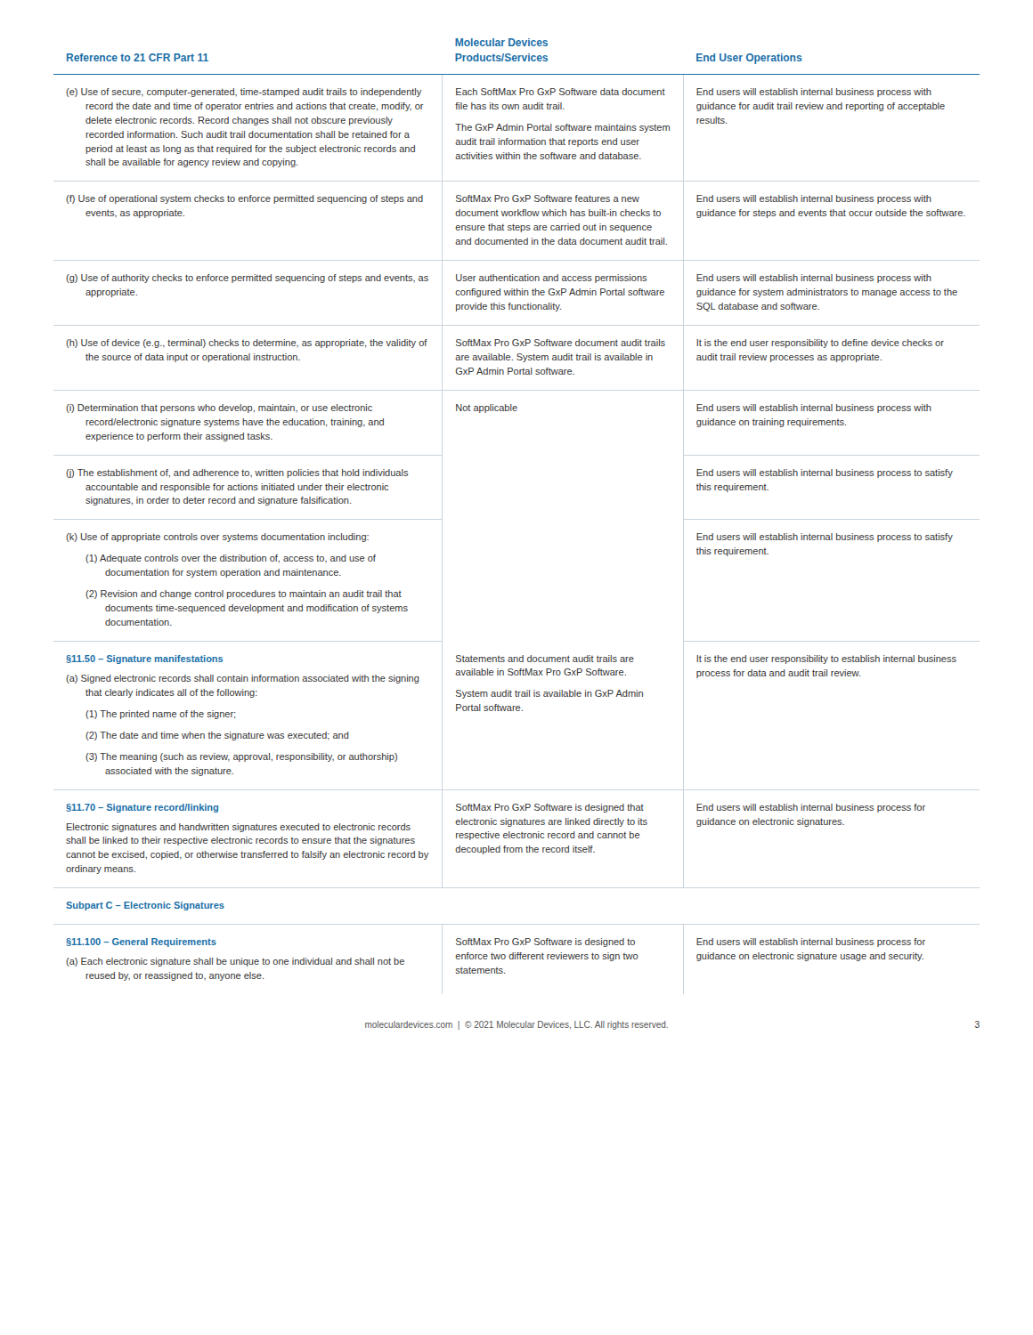| Reference to 21 CFR Part 11 | Molecular Devices Products/Services | End User Operations |
| --- | --- | --- |
| (e) Use of secure, computer-generated, time-stamped audit trails to independently record the date and time of operator entries and actions that create, modify, or delete electronic records. Record changes shall not obscure previously recorded information. Such audit trail documentation shall be retained for a period at least as long as that required for the subject electronic records and shall be available for agency review and copying. | Each SoftMax Pro GxP Software data document file has its own audit trail. The GxP Admin Portal software maintains system audit trail information that reports end user activities within the software and database. | End users will establish internal business process with guidance for audit trail review and reporting of acceptable results. |
| (f) Use of operational system checks to enforce permitted sequencing of steps and events, as appropriate. | SoftMax Pro GxP Software features a new document workflow which has built-in checks to ensure that steps are carried out in sequence and documented in the data document audit trail. | End users will establish internal business process with guidance for steps and events that occur outside the software. |
| (g) Use of authority checks to enforce permitted sequencing of steps and events, as appropriate. | User authentication and access permissions configured within the GxP Admin Portal software provide this functionality. | End users will establish internal business process with guidance for system administrators to manage access to the SQL database and software. |
| (h) Use of device (e.g., terminal) checks to determine, as appropriate, the validity of the source of data input or operational instruction. | SoftMax Pro GxP Software document audit trails are available. System audit trail is available in GxP Admin Portal software. | It is the end user responsibility to define device checks or audit trail review processes as appropriate. |
| (i) Determination that persons who develop, maintain, or use electronic record/electronic signature systems have the education, training, and experience to perform their assigned tasks. | Not applicable | End users will establish internal business process with guidance on training requirements. |
| (j) The establishment of, and adherence to, written policies that hold individuals accountable and responsible for actions initiated under their electronic signatures, in order to deter record and signature falsification. | End users will establish internal business process to satisfy this requirement. |
| (k) Use of appropriate controls over systems documentation including: (1) Adequate controls over the distribution of, access to, and use of documentation for system operation and maintenance. (2) Revision and change control procedures to maintain an audit trail that documents time-sequenced development and modification of systems documentation. | End users will establish internal business process to satisfy this requirement. |
| §11.50 – Signature manifestations (a) Signed electronic records shall contain information associated with the signing that clearly indicates all of the following: (1) The printed name of the signer; (2) The date and time when the signature was executed; and (3) The meaning (such as review, approval, responsibility, or authorship) associated with the signature. | Statements and document audit trails are available in SoftMax Pro GxP Software. System audit trail is available in GxP Admin Portal software. | It is the end user responsibility to establish internal business process for data and audit trail review. |
| §11.70 – Signature record/linking Electronic signatures and handwritten signatures executed to electronic records shall be linked to their respective electronic records to ensure that the signatures cannot be excised, copied, or otherwise transferred to falsify an electronic record by ordinary means. | SoftMax Pro GxP Software is designed that electronic signatures are linked directly to its respective electronic record and cannot be decoupled from the record itself. | End users will establish internal business process for guidance on electronic signatures. |
| Subpart C – Electronic Signatures |
| §11.100 – General Requirements (a) Each electronic signature shall be unique to one individual and shall not be reused by, or reassigned to, anyone else. | SoftMax Pro GxP Software is designed to enforce two different reviewers to sign two statements. | End users will establish internal business process for guidance on electronic signature usage and security. |
moleculardevices.com | © 2021 Molecular Devices, LLC. All rights reserved. 3